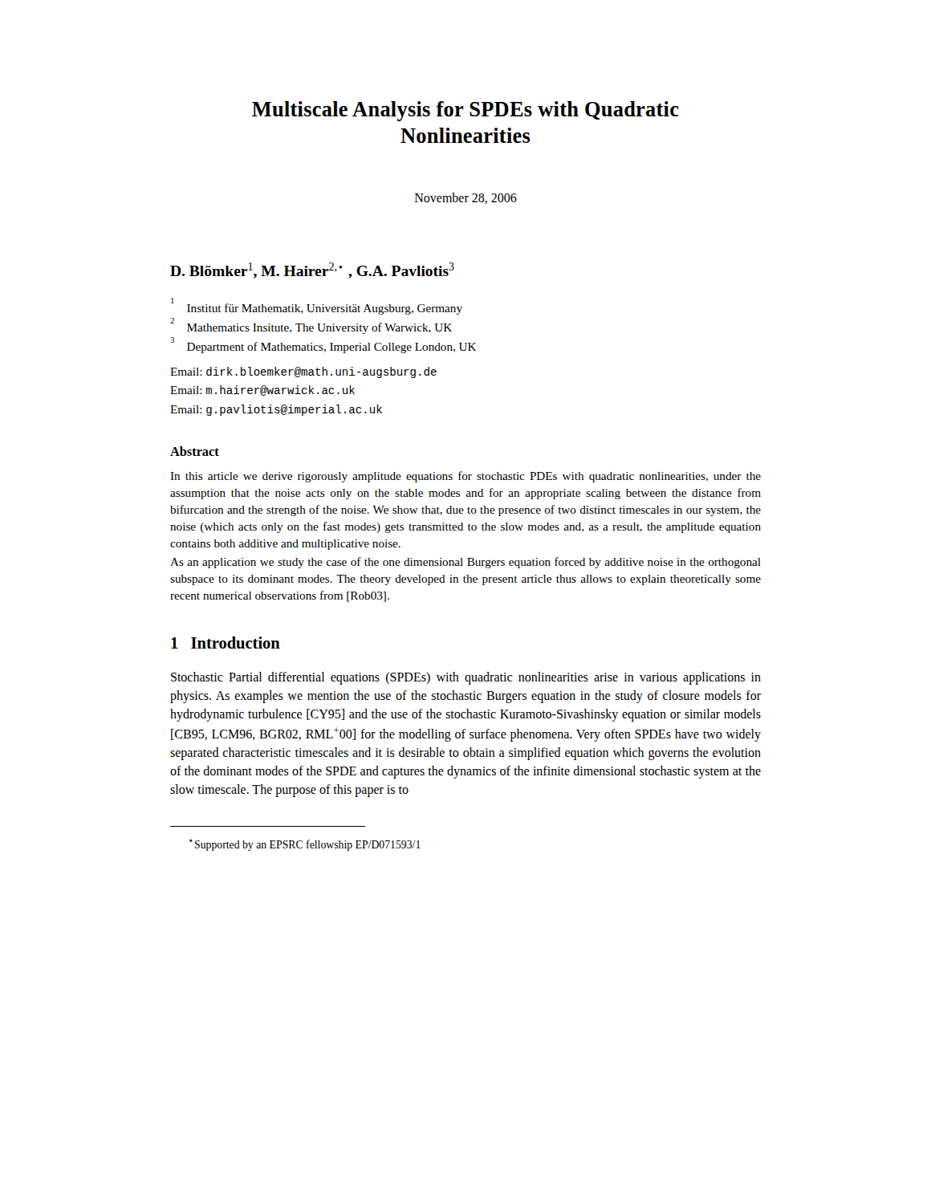Multiscale Analysis for SPDEs with Quadratic
Nonlinearities
November 28, 2006
D. Blömker1, M. Hairer2,⋆ , G.A. Pavliotis3
1Institut für Mathematik, Universität Augsburg, Germany
2Mathematics Insitute, The University of Warwick, UK
3Department of Mathematics, Imperial College London, UK
Email: dirk.bloemker@math.uni-augsburg.de
Email: m.hairer@warwick.ac.uk
Email: g.pavliotis@imperial.ac.uk
Abstract
In this article we derive rigorously amplitude equations for stochastic PDEs with quadratic nonlinearities, under the assumption that the noise acts only on the stable modes and for an appropriate scaling between the distance from bifurcation and the strength of the noise. We show that, due to the presence of two distinct timescales in our system, the noise (which acts only on the fast modes) gets transmitted to the slow modes and, as a result, the amplitude equation contains both additive and multiplicative noise.
As an application we study the case of the one dimensional Burgers equation forced by additive noise in the orthogonal subspace to its dominant modes. The theory developed in the present article thus allows to explain theoretically some recent numerical observations from [Rob03].
1 Introduction
Stochastic Partial differential equations (SPDEs) with quadratic nonlinearities arise in various applications in physics. As examples we mention the use of the stochastic Burgers equation in the study of closure models for hydrodynamic turbulence [CY95] and the use of the stochastic Kuramoto-Sivashinsky equation or similar models [CB95, LCM96, BGR02, RML+00] for the modelling of surface phenomena. Very often SPDEs have two widely separated characteristic timescales and it is desirable to obtain a simplified equation which governs the evolution of the dominant modes of the SPDE and captures the dynamics of the infinite dimensional stochastic system at the slow timescale. The purpose of this paper is to
⋆Supported by an EPSRC fellowship EP/D071593/1